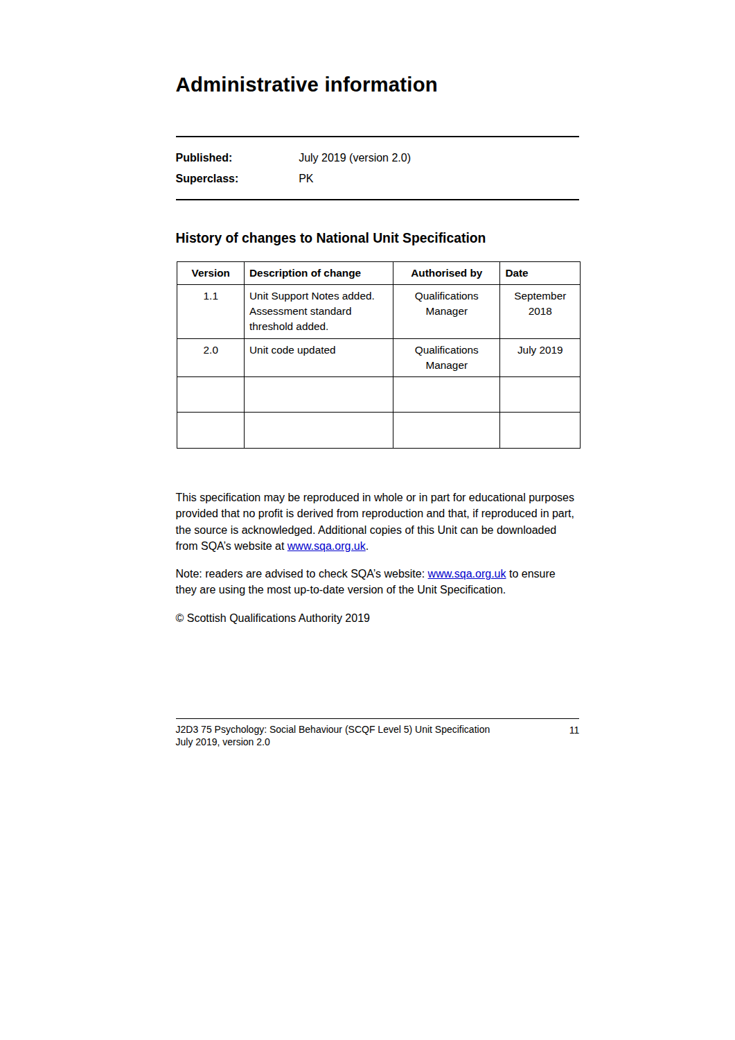Administrative information
| Published: | July 2019 (version 2.0) |
| Superclass: | PK |
History of changes to National Unit Specification
| Version | Description of change | Authorised by | Date |
| --- | --- | --- | --- |
| 1.1 | Unit Support Notes added. Assessment standard threshold added. | Qualifications Manager | September 2018 |
| 2.0 | Unit code updated | Qualifications Manager | July 2019 |
This specification may be reproduced in whole or in part for educational purposes provided that no profit is derived from reproduction and that, if reproduced in part, the source is acknowledged. Additional copies of this Unit can be downloaded from SQA’s website at www.sqa.org.uk.
Note: readers are advised to check SQA’s website: www.sqa.org.uk to ensure they are using the most up-to-date version of the Unit Specification.
© Scottish Qualifications Authority 2019
J2D3 75 Psychology: Social Behaviour (SCQF Level 5) Unit Specification
July 2019, version 2.0
11